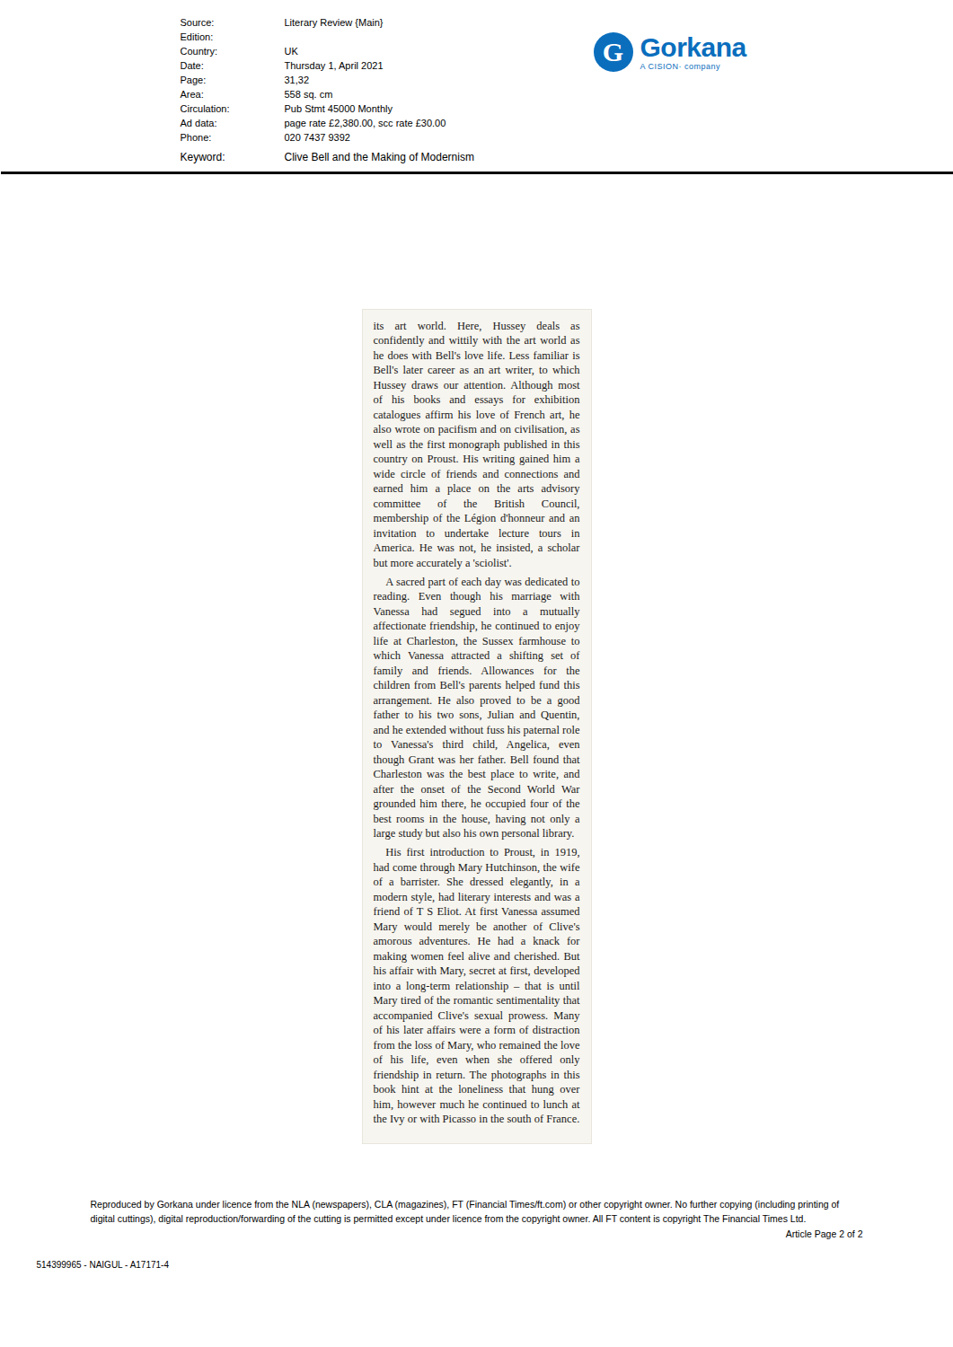| Source: | Literary Review {Main} |
| Edition: | |
| Country: | UK |
| Date: | Thursday 1, April 2021 |
| Page: | 31,32 |
| Area: | 558 sq. cm |
| Circulation: | Pub Stmt 45000 Monthly |
| Ad data: | page rate £2,380.00, scc rate £30.00 |
| Phone: | 020 7437 9392 |
| Keyword: | Clive Bell and the Making of Modernism |
G
Gorkana
A CISION· company
its art world. Here, Hussey deals as confidently and wittily with the art world as he does with Bell's love life. Less familiar is Bell's later career as an art writer, to which Hussey draws our attention. Although most of his books and essays for exhibition catalogues affirm his love of French art, he also wrote on pacifism and on civilisation, as well as the first monograph published in this country on Proust. His writing gained him a wide circle of friends and connections and earned him a place on the arts advisory committee of the British Council, membership of the Légion d'honneur and an invitation to undertake lecture tours in America. He was not, he insisted, a scholar but more accurately a 'sciolist'.
A sacred part of each day was dedicated to reading. Even though his marriage with Vanessa had segued into a mutually affectionate friendship, he continued to enjoy life at Charleston, the Sussex farmhouse to which Vanessa attracted a shifting set of family and friends. Allowances for the children from Bell's parents helped fund this arrangement. He also proved to be a good father to his two sons, Julian and Quentin, and he extended without fuss his paternal role to Vanessa's third child, Angelica, even though Grant was her father. Bell found that Charleston was the best place to write, and after the onset of the Second World War grounded him there, he occupied four of the best rooms in the house, having not only a large study but also his own personal library.
His first introduction to Proust, in 1919, had come through Mary Hutchinson, the wife of a barrister. She dressed elegantly, in a modern style, had literary interests and was a friend of T S Eliot. At first Vanessa assumed Mary would merely be another of Clive's amorous adventures. He had a knack for making women feel alive and cherished. But his affair with Mary, secret at first, developed into a long-term relationship – that is until Mary tired of the romantic sentimentality that accompanied Clive's sexual prowess. Many of his later affairs were a form of distraction from the loss of Mary, who remained the love of his life, even when she offered only friendship in return. The photographs in this book hint at the loneliness that hung over him, however much he continued to lunch at the Ivy or with Picasso in the south of France.
Reproduced by Gorkana under licence from the NLA (newspapers), CLA (magazines), FT (Financial Times/ft.com) or other copyright owner. No further copying (including printing of digital cuttings), digital reproduction/forwarding of the cutting is permitted except under licence from the copyright owner. All FT content is copyright The Financial Times Ltd.
Article Page 2 of 2
514399965 - NAIGUL - A17171-4